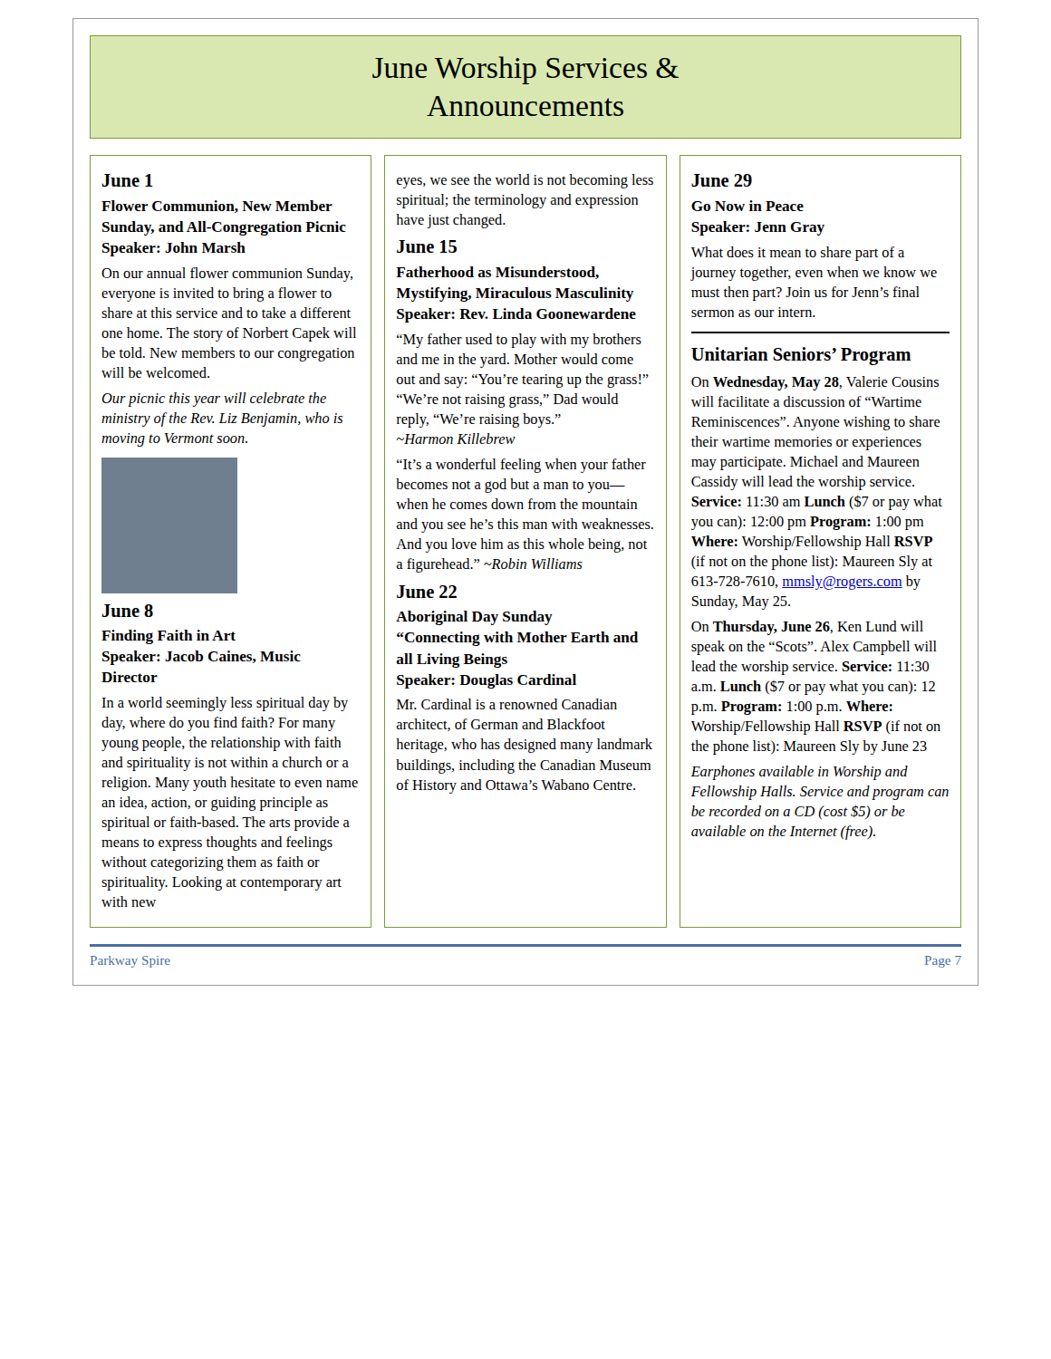June Worship Services &
Announcements
June 1
Flower Communion, New Member Sunday, and All-Congregation Picnic
Speaker: John Marsh
On our annual flower communion Sunday, everyone is invited to bring a flower to share at this service and to take a different one home. The story of Norbert Capek will be told. New members to our congregation will be welcomed.
Our picnic this year will celebrate the ministry of the Rev. Liz Benjamin, who is moving to Vermont soon.
June 8
Finding Faith in Art
Speaker: Jacob Caines, Music Director
In a world seemingly less spiritual day by day, where do you find faith? For many young people, the relationship with faith and spirituality is not within a church or a religion. Many youth hesitate to even name an idea, action, or guiding principle as spiritual or faith-based. The arts provide a means to express thoughts and feelings without categorizing them as faith or spirituality. Looking at contemporary art with new
eyes, we see the world is not becoming less spiritual; the terminology and expression have just changed.
June 15
Fatherhood as Misunderstood, Mystifying, Miraculous Masculinity
Speaker: Rev. Linda Goonewardene
“My father used to play with my brothers and me in the yard. Mother would come out and say: “You’re tearing up the grass!” “We’re not raising grass,” Dad would reply, “We’re raising boys.”
~Harmon Killebrew
“It’s a wonderful feeling when your father becomes not a god but a man to you—when he comes down from the mountain and you see he’s this man with weaknesses. And you love him as this whole being, not a figurehead.” ~Robin Williams
June 22
Aboriginal Day Sunday
“Connecting with Mother Earth and all Living Beings
Speaker: Douglas Cardinal
Mr. Cardinal is a renowned Canadian architect, of German and Blackfoot heritage, who has designed many landmark buildings, including the Canadian Museum of History and Ottawa’s Wabano Centre.
June 29
Go Now in Peace
Speaker: Jenn Gray
What does it mean to share part of a journey together, even when we know we must then part? Join us for Jenn’s final sermon as our intern.
Unitarian Seniors’ Program
On Wednesday, May 28, Valerie Cousins will facilitate a discussion of “Wartime Reminiscences”. Anyone wishing to share their wartime memories or experiences may participate. Michael and Maureen Cassidy will lead the worship service. Service: 11:30 am Lunch ($7 or pay what you can): 12:00 pm Program: 1:00 pm Where: Worship/Fellowship Hall RSVP (if not on the phone list): Maureen Sly at 613-728-7610, mmsly@rogers.com by Sunday, May 25.
On Thursday, June 26, Ken Lund will speak on the “Scots”. Alex Campbell will lead the worship service. Service: 11:30 a.m. Lunch ($7 or pay what you can): 12 p.m. Program: 1:00 p.m. Where: Worship/Fellowship Hall RSVP (if not on the phone list): Maureen Sly by June 23
Earphones available in Worship and Fellowship Halls. Service and program can be recorded on a CD (cost $5) or be available on the Internet (free).
Parkway Spire Page 7